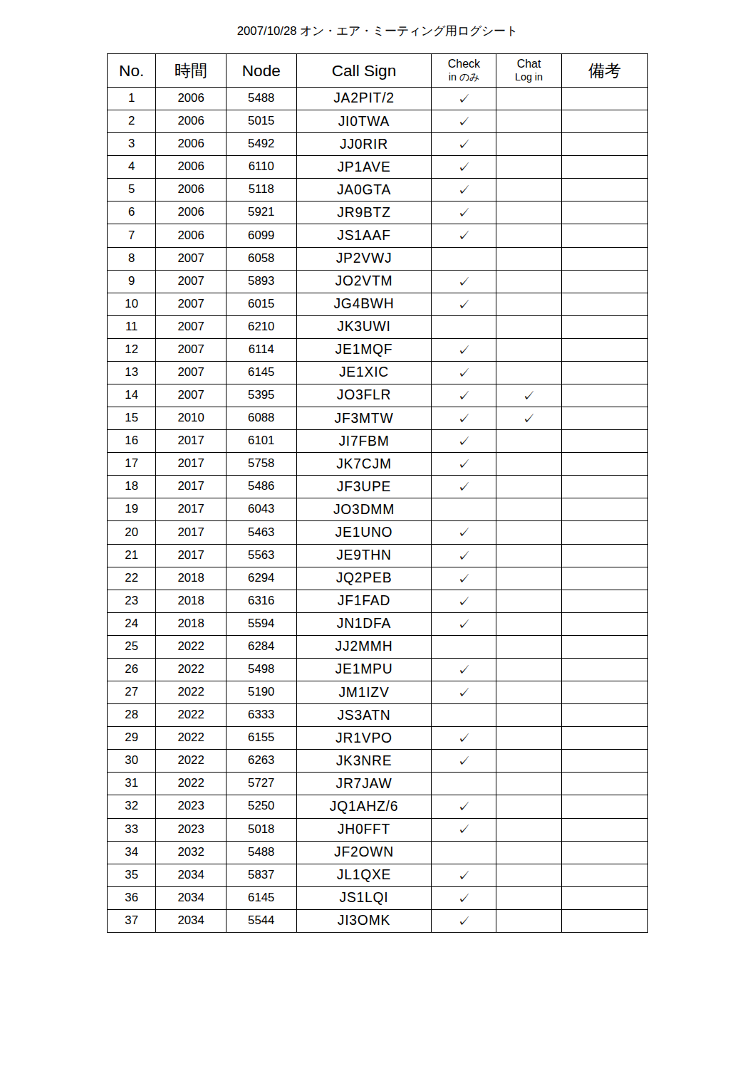2007/10/28 オン・エア・ミーティング用ログシート
| No. | 時間 | Node | Call Sign | Check in のみ | Chat Log in | 備考 |
| --- | --- | --- | --- | --- | --- | --- |
| 1 | 2006 | 5488 | JA2PIT/2 | ✓ | | |
| 2 | 2006 | 5015 | JI0TWA | ✓ | | |
| 3 | 2006 | 5492 | JJ0RIR | ✓ | | |
| 4 | 2006 | 6110 | JP1AVE | ✓ | | |
| 5 | 2006 | 5118 | JA0GTA | ✓ | | |
| 6 | 2006 | 5921 | JR9BTZ | ✓ | | |
| 7 | 2006 | 6099 | JS1AAF | ✓ | | |
| 8 | 2007 | 6058 | JP2VWJ | | | |
| 9 | 2007 | 5893 | JO2VTM | ✓ | | |
| 10 | 2007 | 6015 | JG4BWH | ✓ | | |
| 11 | 2007 | 6210 | JK3UWI | | | |
| 12 | 2007 | 6114 | JE1MQF | ✓ | | |
| 13 | 2007 | 6145 | JE1XIC | ✓ | | |
| 14 | 2007 | 5395 | JO3FLR | ✓ | ✓ | |
| 15 | 2010 | 6088 | JF3MTW | ✓ | ✓ | |
| 16 | 2017 | 6101 | JI7FBM | ✓ | | |
| 17 | 2017 | 5758 | JK7CJM | ✓ | | |
| 18 | 2017 | 5486 | JF3UPE | ✓ | | |
| 19 | 2017 | 6043 | JO3DMM | | | |
| 20 | 2017 | 5463 | JE1UNO | ✓ | | |
| 21 | 2017 | 5563 | JE9THN | ✓ | | |
| 22 | 2018 | 6294 | JQ2PEB | ✓ | | |
| 23 | 2018 | 6316 | JF1FAD | ✓ | | |
| 24 | 2018 | 5594 | JN1DFA | ✓ | | |
| 25 | 2022 | 6284 | JJ2MMH | | | |
| 26 | 2022 | 5498 | JE1MPU | ✓ | | |
| 27 | 2022 | 5190 | JM1IZV | ✓ | | |
| 28 | 2022 | 6333 | JS3ATN | | | |
| 29 | 2022 | 6155 | JR1VPO | ✓ | | |
| 30 | 2022 | 6263 | JK3NRE | ✓ | | |
| 31 | 2022 | 5727 | JR7JAW | | | |
| 32 | 2023 | 5250 | JQ1AHZ/6 | ✓ | | |
| 33 | 2023 | 5018 | JH0FFT | ✓ | | |
| 34 | 2032 | 5488 | JF2OWN | | | |
| 35 | 2034 | 5837 | JL1QXE | ✓ | | |
| 36 | 2034 | 6145 | JS1LQI | ✓ | | |
| 37 | 2034 | 5544 | JI3OMK | ✓ | | |